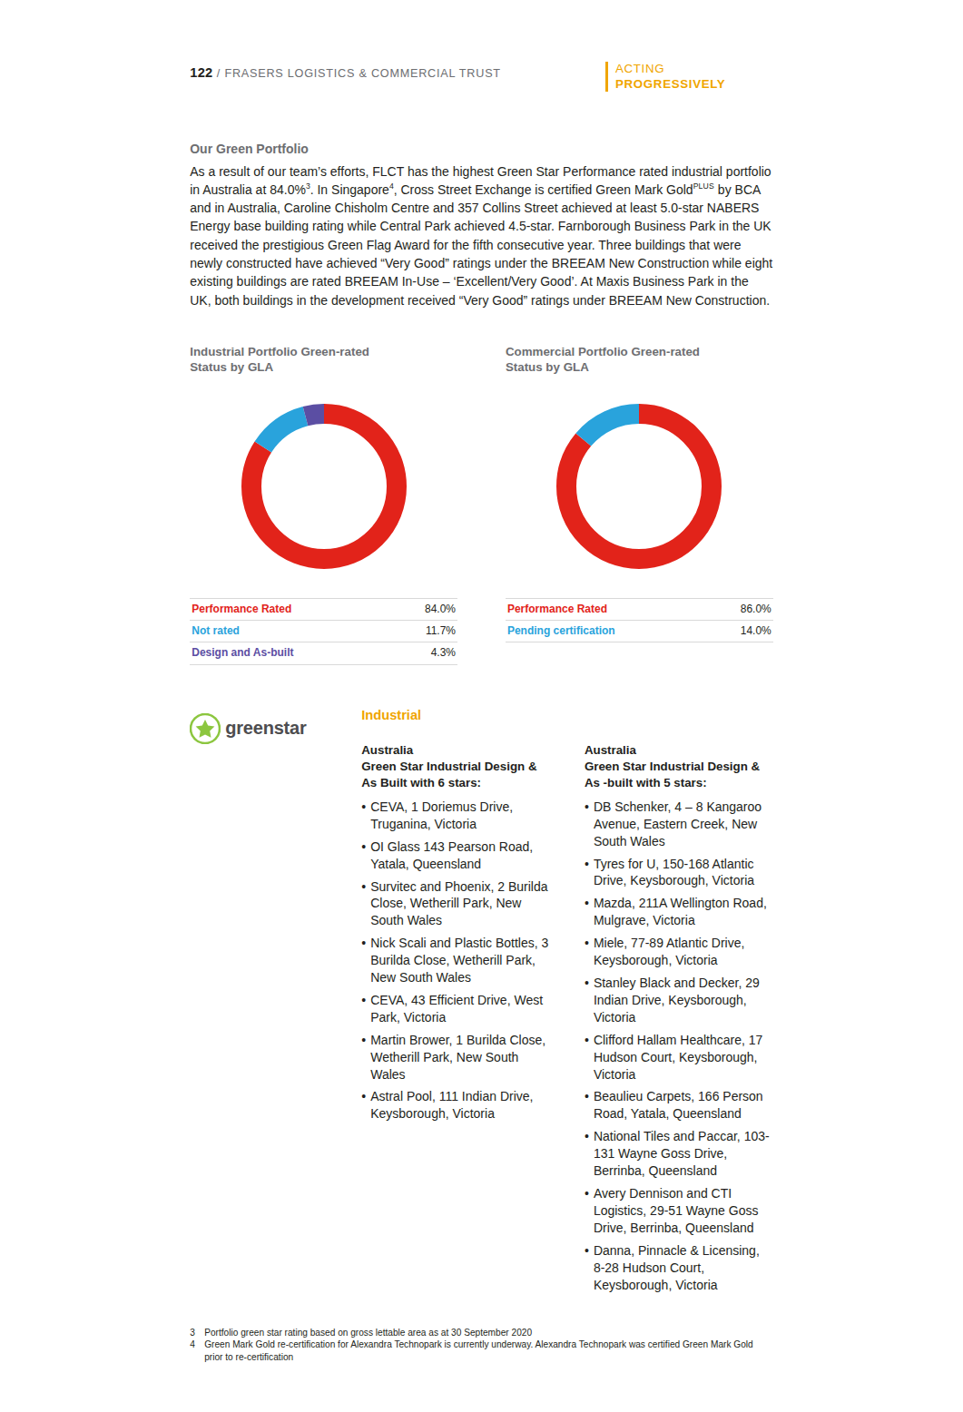122 / FRASERS LOGISTICS & COMMERCIAL TRUST
ACTINGPROGRESSIVELY
Our Green Portfolio
As a result of our team’s efforts, FLCT has the highest Green Star Performance rated industrial portfolio in Australia at 84.0%3. In Singapore4, Cross Street Exchange is certified Green Mark GoldPLUS by BCA and in Australia, Caroline Chisholm Centre and 357 Collins Street achieved at least 5.0-star NABERS Energy base building rating while Central Park achieved 4.5-star. Farnborough Business Park in the UK received the prestigious Green Flag Award for the fifth consecutive year. Three buildings that were newly constructed have achieved “Very Good” ratings under the BREEAM New Construction while eight existing buildings are rated BREEAM In-Use – ‘Excellent/Very Good’. At Maxis Business Park in the UK, both buildings in the development received “Very Good” ratings under BREEAM New Construction.
Industrial Portfolio Green-rated
Status by GLA
| Performance Rated | 84.0% |
| Not rated | 11.7% |
| Design and As-built | 4.3% |
Commercial Portfolio Green-rated
Status by GLA
| Performance Rated | 86.0% |
| Pending certification | 14.0% |
greenstar
Industrial
Australia
Green Star Industrial Design &
As Built with 6 stars:
CEVA, 1 Doriemus Drive, Truganina, Victoria
OI Glass 143 Pearson Road, Yatala, Queensland
Survitec and Phoenix, 2 Burilda Close, Wetherill Park, New South Wales
Nick Scali and Plastic Bottles, 3 Burilda Close, Wetherill Park, New South Wales
CEVA, 43 Efficient Drive, West Park, Victoria
Martin Brower, 1 Burilda Close, Wetherill Park, New South Wales
Astral Pool, 111 Indian Drive, Keysborough, Victoria
Australia
Green Star Industrial Design &
As -built with 5 stars:
DB Schenker, 4 – 8 Kangaroo Avenue, Eastern Creek, New South Wales
Tyres for U, 150-168 Atlantic Drive, Keysborough, Victoria
Mazda, 211A Wellington Road, Mulgrave, Victoria
Miele, 77-89 Atlantic Drive, Keysborough, Victoria
Stanley Black and Decker, 29 Indian Drive, Keysborough, Victoria
Clifford Hallam Healthcare, 17 Hudson Court, Keysborough, Victoria
Beaulieu Carpets, 166 Person Road, Yatala, Queensland
National Tiles and Paccar, 103-131 Wayne Goss Drive, Berrinba, Queensland
Avery Dennison and CTI Logistics, 29-51 Wayne Goss Drive, Berrinba, Queensland
Danna, Pinnacle & Licensing, 8-28 Hudson Court, Keysborough, Victoria
3 Portfolio green star rating based on gross lettable area as at 30 September 2020
4 Green Mark Gold re-certification for Alexandra Technopark is currently underway. Alexandra Technopark was certified Green Mark Gold prior to re-certification